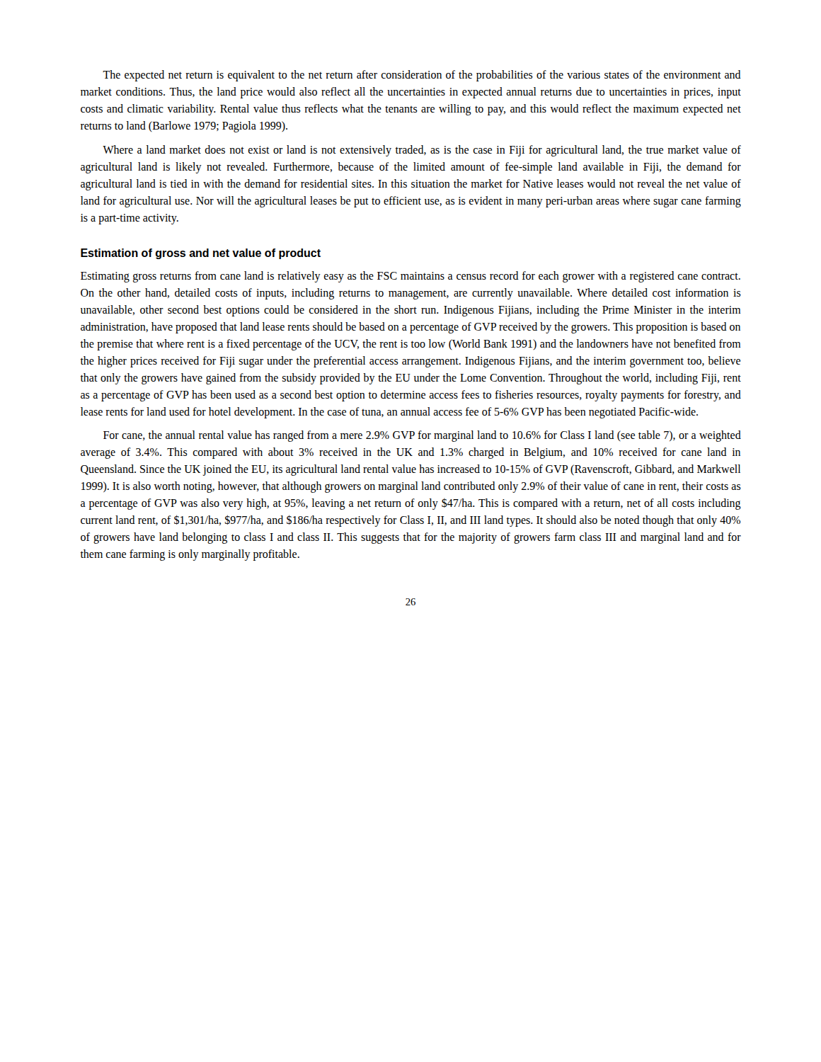The expected net return is equivalent to the net return after consideration of the probabilities of the various states of the environment and market conditions. Thus, the land price would also reflect all the uncertainties in expected annual returns due to uncertainties in prices, input costs and climatic variability. Rental value thus reflects what the tenants are willing to pay, and this would reflect the maximum expected net returns to land (Barlowe 1979; Pagiola 1999).
Where a land market does not exist or land is not extensively traded, as is the case in Fiji for agricultural land, the true market value of agricultural land is likely not revealed. Furthermore, because of the limited amount of fee-simple land available in Fiji, the demand for agricultural land is tied in with the demand for residential sites. In this situation the market for Native leases would not reveal the net value of land for agricultural use. Nor will the agricultural leases be put to efficient use, as is evident in many peri-urban areas where sugar cane farming is a part-time activity.
Estimation of gross and net value of product
Estimating gross returns from cane land is relatively easy as the FSC maintains a census record for each grower with a registered cane contract. On the other hand, detailed costs of inputs, including returns to management, are currently unavailable. Where detailed cost information is unavailable, other second best options could be considered in the short run. Indigenous Fijians, including the Prime Minister in the interim administration, have proposed that land lease rents should be based on a percentage of GVP received by the growers. This proposition is based on the premise that where rent is a fixed percentage of the UCV, the rent is too low (World Bank 1991) and the landowners have not benefited from the higher prices received for Fiji sugar under the preferential access arrangement. Indigenous Fijians, and the interim government too, believe that only the growers have gained from the subsidy provided by the EU under the Lome Convention. Throughout the world, including Fiji, rent as a percentage of GVP has been used as a second best option to determine access fees to fisheries resources, royalty payments for forestry, and lease rents for land used for hotel development. In the case of tuna, an annual access fee of 5-6% GVP has been negotiated Pacific-wide.
For cane, the annual rental value has ranged from a mere 2.9% GVP for marginal land to 10.6% for Class I land (see table 7), or a weighted average of 3.4%. This compared with about 3% received in the UK and 1.3% charged in Belgium, and 10% received for cane land in Queensland. Since the UK joined the EU, its agricultural land rental value has increased to 10-15% of GVP (Ravenscroft, Gibbard, and Markwell 1999). It is also worth noting, however, that although growers on marginal land contributed only 2.9% of their value of cane in rent, their costs as a percentage of GVP was also very high, at 95%, leaving a net return of only $47/ha. This is compared with a return, net of all costs including current land rent, of $1,301/ha, $977/ha, and $186/ha respectively for Class I, II, and III land types. It should also be noted though that only 40% of growers have land belonging to class I and class II. This suggests that for the majority of growers farm class III and marginal land and for them cane farming is only marginally profitable.
26